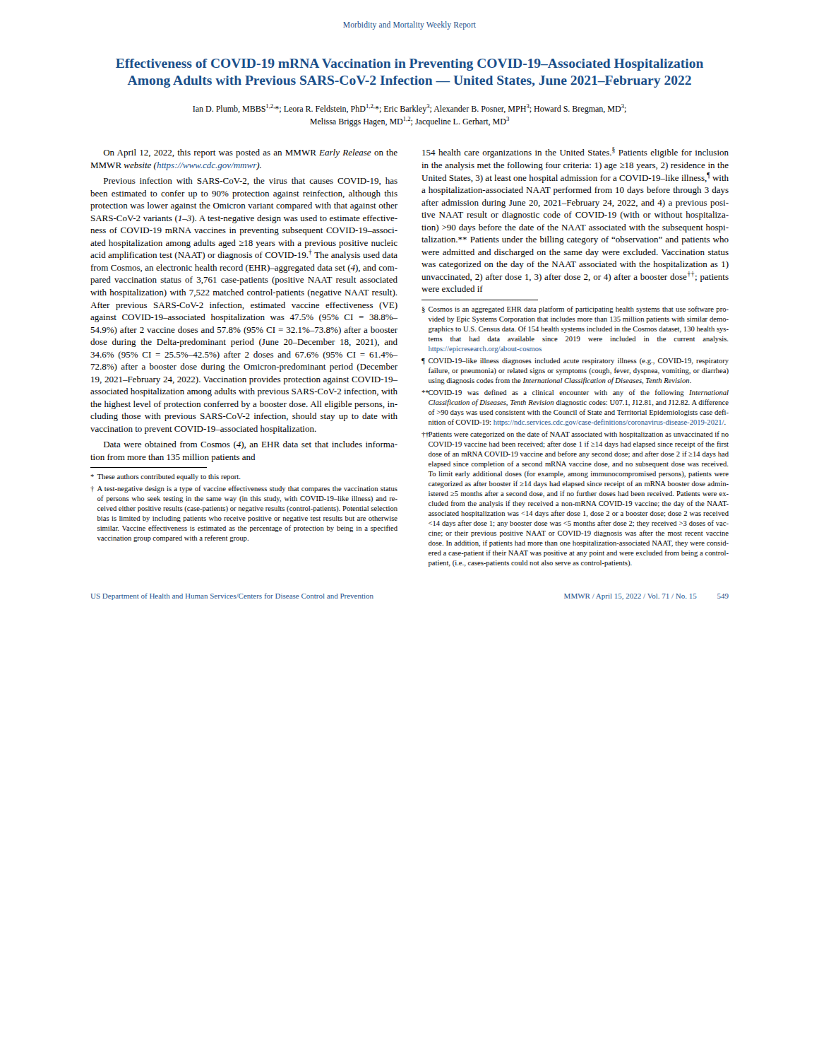Morbidity and Mortality Weekly Report
Effectiveness of COVID-19 mRNA Vaccination in Preventing COVID-19–Associated Hospitalization Among Adults with Previous SARS-CoV-2 Infection — United States, June 2021–February 2022
Ian D. Plumb, MBBS1,2,*; Leora R. Feldstein, PhD1,2,*; Eric Barkley3; Alexander B. Posner, MPH3; Howard S. Bregman, MD3;
Melissa Briggs Hagen, MD1,2; Jacqueline L. Gerhart, MD3
On April 12, 2022, this report was posted as an MMWR Early Release on the MMWR website (https://www.cdc.gov/mmwr).
Previous infection with SARS-CoV-2, the virus that causes COVID-19, has been estimated to confer up to 90% protection against reinfection, although this protection was lower against the Omicron variant compared with that against other SARS-CoV-2 variants (1–3). A test-negative design was used to estimate effectiveness of COVID-19 mRNA vaccines in preventing subsequent COVID-19–associated hospitalization among adults aged ≥18 years with a previous positive nucleic acid amplification test (NAAT) or diagnosis of COVID-19.† The analysis used data from Cosmos, an electronic health record (EHR)–aggregated data set (4), and compared vaccination status of 3,761 case-patients (positive NAAT result associated with hospitalization) with 7,522 matched control-patients (negative NAAT result). After previous SARS-CoV-2 infection, estimated vaccine effectiveness (VE) against COVID-19–associated hospitalization was 47.5% (95% CI = 38.8%–54.9%) after 2 vaccine doses and 57.8% (95% CI = 32.1%–73.8%) after a booster dose during the Delta-predominant period (June 20–December 18, 2021), and 34.6% (95% CI = 25.5%–42.5%) after 2 doses and 67.6% (95% CI = 61.4%–72.8%) after a booster dose during the Omicron-predominant period (December 19, 2021–February 24, 2022). Vaccination provides protection against COVID-19–associated hospitalization among adults with previous SARS-CoV-2 infection, with the highest level of protection conferred by a booster dose. All eligible persons, including those with previous SARS-CoV-2 infection, should stay up to date with vaccination to prevent COVID-19–associated hospitalization.
Data were obtained from Cosmos (4), an EHR data set that includes information from more than 135 million patients and
*These authors contributed equally to this report.
†A test-negative design is a type of vaccine effectiveness study that compares the vaccination status of persons who seek testing in the same way (in this study, with COVID-19–like illness) and received either positive results (case-patients) or negative results (control-patients). Potential selection bias is limited by including patients who receive positive or negative test results but are otherwise similar. Vaccine effectiveness is estimated as the percentage of protection by being in a specified vaccination group compared with a referent group.
154 health care organizations in the United States.§ Patients eligible for inclusion in the analysis met the following four criteria: 1) age ≥18 years, 2) residence in the United States, 3) at least one hospital admission for a COVID-19–like illness,¶ with a hospitalization-associated NAAT performed from 10 days before through 3 days after admission during June 20, 2021–February 24, 2022, and 4) a previous positive NAAT result or diagnostic code of COVID-19 (with or without hospitalization) >90 days before the date of the NAAT associated with the subsequent hospitalization.** Patients under the billing category of “observation” and patients who were admitted and discharged on the same day were excluded. Vaccination status was categorized on the day of the NAAT associated with the hospitalization as 1) unvaccinated, 2) after dose 1, 3) after dose 2, or 4) after a booster dose††; patients were excluded if
§Cosmos is an aggregated EHR data platform of participating health systems that use software provided by Epic Systems Corporation that includes more than 135 million patients with similar demographics to U.S. Census data. Of 154 health systems included in the Cosmos dataset, 130 health systems that had data available since 2019 were included in the current analysis. https://epicresearch.org/about-cosmos
¶COVID-19–like illness diagnoses included acute respiratory illness (e.g., COVID-19, respiratory failure, or pneumonia) or related signs or symptoms (cough, fever, dyspnea, vomiting, or diarrhea) using diagnosis codes from the International Classification of Diseases, Tenth Revision.
**COVID-19 was defined as a clinical encounter with any of the following International Classification of Diseases, Tenth Revision diagnostic codes: U07.1, J12.81, and J12.82. A difference of >90 days was used consistent with the Council of State and Territorial Epidemiologists case definition of COVID-19: https://ndc.services.cdc.gov/case-definitions/coronavirus-disease-2019-2021/.
††Patients were categorized on the date of NAAT associated with hospitalization as unvaccinated if no COVID-19 vaccine had been received; after dose 1 if ≥14 days had elapsed since receipt of the first dose of an mRNA COVID-19 vaccine and before any second dose; and after dose 2 if ≥14 days had elapsed since completion of a second mRNA vaccine dose, and no subsequent dose was received. To limit early additional doses (for example, among immunocompromised persons), patients were categorized as after booster if ≥14 days had elapsed since receipt of an mRNA booster dose administered ≥5 months after a second dose, and if no further doses had been received. Patients were excluded from the analysis if they received a non-mRNA COVID-19 vaccine; the day of the NAAT-associated hospitalization was <14 days after dose 1, dose 2 or a booster dose; dose 2 was received <14 days after dose 1; any booster dose was <5 months after dose 2; they received >3 doses of vaccine; or their previous positive NAAT or COVID-19 diagnosis was after the most recent vaccine dose. In addition, if patients had more than one hospitalization-associated NAAT, they were considered a case-patient if their NAAT was positive at any point and were excluded from being a control-patient, (i.e., cases-patients could not also serve as control-patients).
US Department of Health and Human Services/Centers for Disease Control and Prevention
MMWR / April 15, 2022 / Vol. 71 / No. 15 549